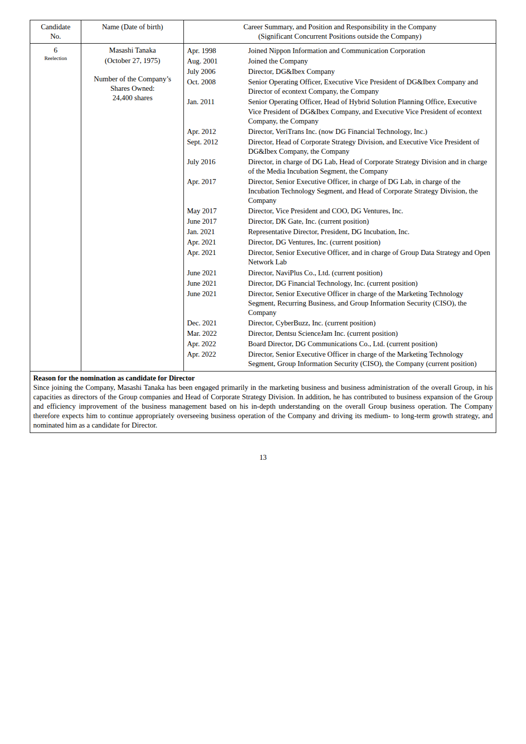| Candidate No. | Name (Date of birth) | Career Summary, and Position and Responsibility in the Company (Significant Concurrent Positions outside the Company) |
| --- | --- | --- |
| 6 Reelection | Masashi Tanaka (October 27, 1975) Number of the Company’s Shares Owned: 24,400 shares | / Apr. 1998 / Joined Nippon Information and Communication Corporation / / Aug. 2001 / Joined the Company / / July 2006 / Director, DG&Ibex Company / / Oct. 2008 / Senior Operating Officer, Executive Vice President of DG&Ibex Company and Director of econtext Company, the Company / / Jan. 2011 / Senior Operating Officer, Head of Hybrid Solution Planning Office, Executive Vice President of DG&Ibex Company, and Executive Vice President of econtext Company, the Company / / Apr. 2012 / Director, VeriTrans Inc. (now DG Financial Technology, Inc.) / / Sept. 2012 / Director, Head of Corporate Strategy Division, and Executive Vice President of DG&Ibex Company, the Company / / July 2016 / Director, in charge of DG Lab, Head of Corporate Strategy Division and in charge of the Media Incubation Segment, the Company / / Apr. 2017 / Director, Senior Executive Officer, in charge of DG Lab, in charge of the Incubation Technology Segment, and Head of Corporate Strategy Division, the Company / / May 2017 / Director, Vice President and COO, DG Ventures, Inc. / / June 2017 / Director, DK Gate, Inc. (current position) / / Jan. 2021 / Representative Director, President, DG Incubation, Inc. / / Apr. 2021 / Director, DG Ventures, Inc. (current position) / / Apr. 2021 / Director, Senior Executive Officer, and in charge of Group Data Strategy and Open Network Lab / / June 2021 / Director, NaviPlus Co., Ltd. (current position) / / June 2021 / Director, DG Financial Technology, Inc. (current position) / / June 2021 / Director, Senior Executive Officer in charge of the Marketing Technology Segment, Recurring Business, and Group Information Security (CISO), the Company / / Dec. 2021 / Director, CyberBuzz, Inc. (current position) / / Mar. 2022 / Director, Dentsu ScienceJam Inc. (current position) / / Apr. 2022 / Board Director, DG Communications Co., Ltd. (current position) / / Apr. 2022 / Director, Senior Executive Officer in charge of the Marketing Technology Segment, Group Information Security (CISO), the Company (current position) / |
| Reason for the nomination as candidate for Director Since joining the Company, Masashi Tanaka has been engaged primarily in the marketing business and business administration of the overall Group, in his capacities as directors of the Group companies and Head of Corporate Strategy Division. In addition, he has contributed to business expansion of the Group and efficiency improvement of the business management based on his in-depth understanding on the overall Group business operation. The Company therefore expects him to continue appropriately overseeing business operation of the Company and driving its medium- to long-term growth strategy, and nominated him as a candidate for Director. |
13